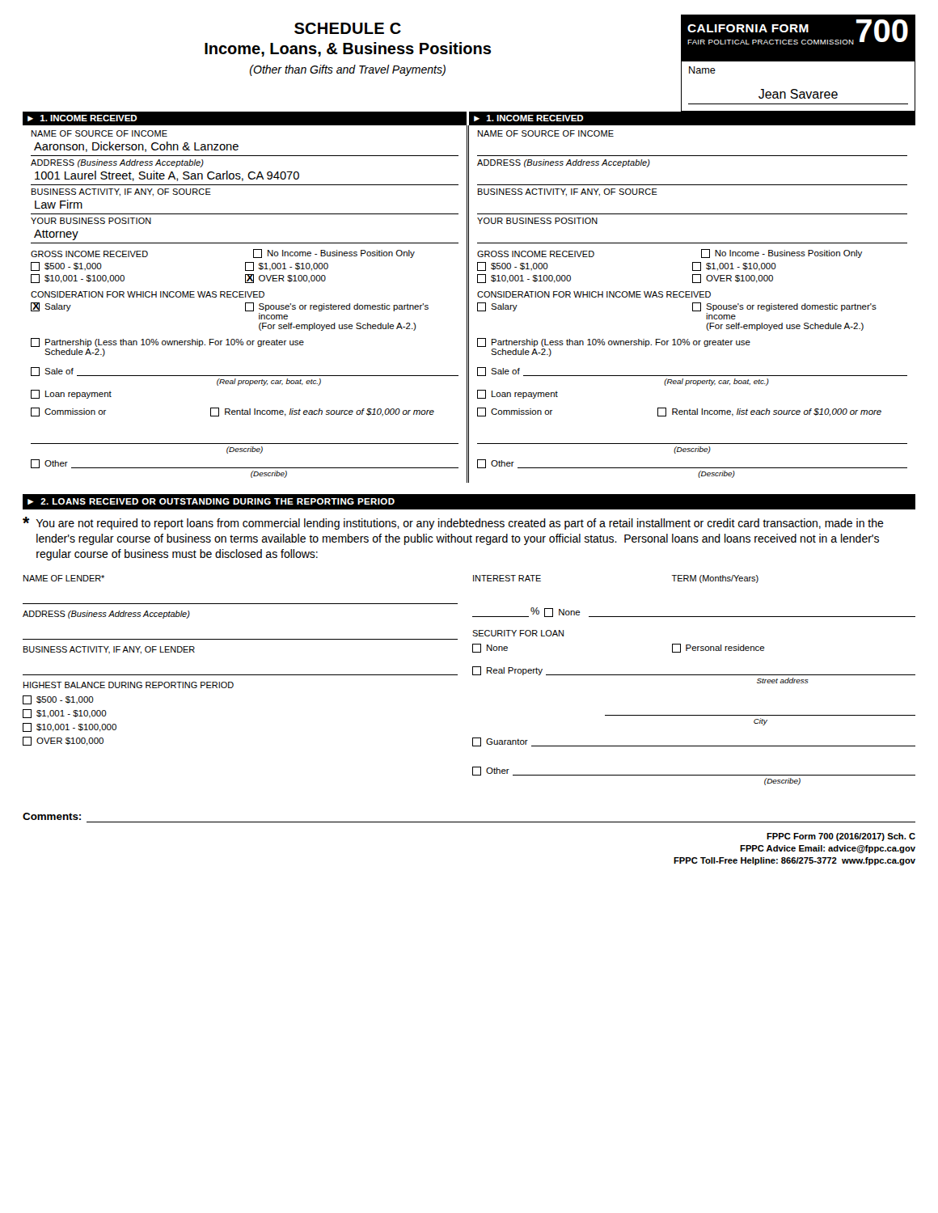SCHEDULE C
Income, Loans, & Business Positions
(Other than Gifts and Travel Payments)
700 CALIFORNIA FORM FAIR POLITICAL PRACTICES COMMISSION
Name
Jean Savaree
►1. INCOME RECEIVED
►1. INCOME RECEIVED
NAME OF SOURCE OF INCOME
Aaronson, Dickerson, Cohn & Lanzone
ADDRESS (Business Address Acceptable)
1001 Laurel Street, Suite A, San Carlos, CA 94070
BUSINESS ACTIVITY, IF ANY, OF SOURCE
Law Firm
YOUR BUSINESS POSITION
Attorney
GROSS INCOME RECEIVED
No Income - Business Position Only
$500 - $1,000
$1,001 - $10,000
$10,001 - $100,000
OVER $100,000
CONSIDERATION FOR WHICH INCOME WAS RECEIVED
Salary
Spouse's or registered domestic partner's income
(For self-employed use Schedule A-2.)
Partnership (Less than 10% ownership. For 10% or greater use
Schedule A-2.)
Sale of
(Real property, car, boat, etc.)
Loan repayment
Commission or
Rental Income, list each source of $10,000 or more
(Describe)
Other
(Describe)
NAME OF SOURCE OF INCOME
ADDRESS (Business Address Acceptable)
BUSINESS ACTIVITY, IF ANY, OF SOURCE
YOUR BUSINESS POSITION
GROSS INCOME RECEIVED
No Income - Business Position Only
$500 - $1,000
$1,001 - $10,000
$10,001 - $100,000
OVER $100,000
CONSIDERATION FOR WHICH INCOME WAS RECEIVED
Salary
Spouse's or registered domestic partner's income
(For self-employed use Schedule A-2.)
Partnership (Less than 10% ownership. For 10% or greater use
Schedule A-2.)
Sale of
(Real property, car, boat, etc.)
Loan repayment
Commission or
Rental Income, list each source of $10,000 or more
(Describe)
Other
(Describe)
►2. LOANS RECEIVED OR OUTSTANDING DURING THE REPORTING PERIOD
*
You are not required to report loans from commercial lending institutions, or any indebtedness created as part of a retail installment or credit card transaction, made in the lender's regular course of business on terms available to members of the public without regard to your official status. Personal loans and loans received not in a lender's regular course of business must be disclosed as follows:
NAME OF LENDER*
ADDRESS (Business Address Acceptable)
BUSINESS ACTIVITY, IF ANY, OF LENDER
HIGHEST BALANCE DURING REPORTING PERIOD
$500 - $1,000
$1,001 - $10,000
$10,001 - $100,000
OVER $100,000
INTEREST RATE
TERM (Months/Years)
% None
SECURITY FOR LOAN
None
Personal residence
Real Property
Street address
City
Guarantor
Other
(Describe)
Comments:
FPPC Form 700 (2016/2017) Sch. C
FPPC Advice Email: advice@fppc.ca.gov
FPPC Toll-Free Helpline: 866/275-3772 www.fppc.ca.gov